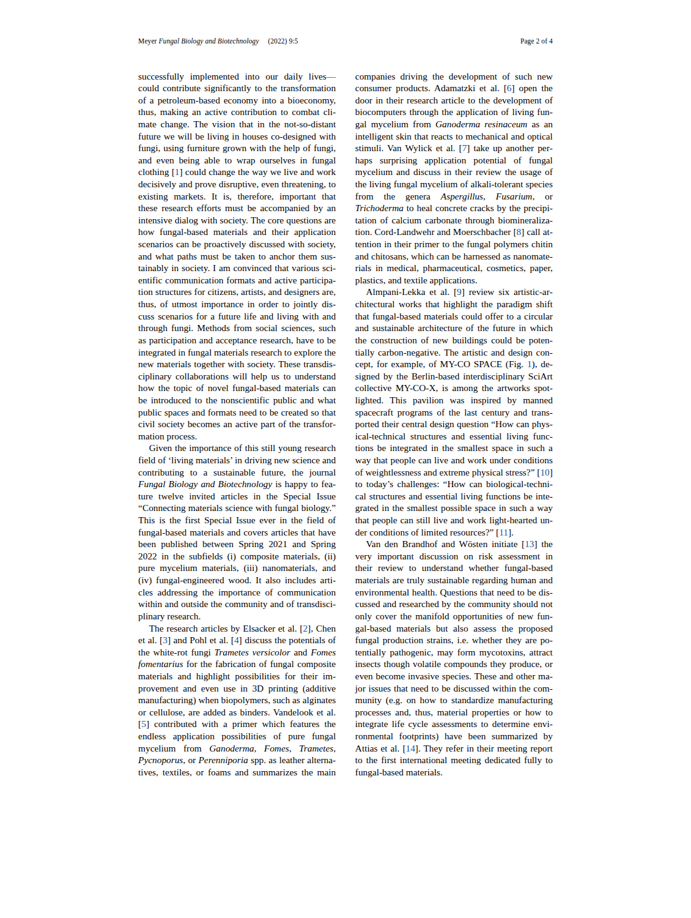Meyer Fungal Biology and Biotechnology (2022) 9:5
Page 2 of 4
successfully implemented into our daily lives—could contribute significantly to the transformation of a petroleum-based economy into a bioeconomy, thus, making an active contribution to combat climate change. The vision that in the not-so-distant future we will be living in houses co-designed with fungi, using furniture grown with the help of fungi, and even being able to wrap ourselves in fungal clothing [1] could change the way we live and work decisively and prove disruptive, even threatening, to existing markets. It is, therefore, important that these research efforts must be accompanied by an intensive dialog with society. The core questions are how fungal-based materials and their application scenarios can be proactively discussed with society, and what paths must be taken to anchor them sustainably in society. I am convinced that various scientific communication formats and active participation structures for citizens, artists, and designers are, thus, of utmost importance in order to jointly discuss scenarios for a future life and living with and through fungi. Methods from social sciences, such as participation and acceptance research, have to be integrated in fungal materials research to explore the new materials together with society. These transdisciplinary collaborations will help us to understand how the topic of novel fungal-based materials can be introduced to the nonscientific public and what public spaces and formats need to be created so that civil society becomes an active part of the transformation process.
Given the importance of this still young research field of ‘living materials’ in driving new science and contributing to a sustainable future, the journal Fungal Biology and Biotechnology is happy to feature twelve invited articles in the Special Issue “Connecting materials science with fungal biology.” This is the first Special Issue ever in the field of fungal-based materials and covers articles that have been published between Spring 2021 and Spring 2022 in the subfields (i) composite materials, (ii) pure mycelium materials, (iii) nanomaterials, and (iv) fungal-engineered wood. It also includes articles addressing the importance of communication within and outside the community and of transdisciplinary research.
The research articles by Elsacker et al. [2], Chen et al. [3] and Pohl et al. [4] discuss the potentials of the white-rot fungi Trametes versicolor and Fomes fomentarius for the fabrication of fungal composite materials and highlight possibilities for their improvement and even use in 3D printing (additive manufacturing) when biopolymers, such as alginates or cellulose, are added as binders. Vandelook et al. [5] contributed with a primer which features the endless application possibilities of pure fungal mycelium from Ganoderma, Fomes, Trametes, Pycnoporus, or Perenniporia spp. as leather alternatives, textiles, or foams and summarizes the main companies driving the development of such new consumer products. Adamatzki et al. [6] open the door in their research article to the development of biocomputers through the application of living fungal mycelium from Ganoderma resinaceum as an intelligent skin that reacts to mechanical and optical stimuli. Van Wylick et al. [7] take up another perhaps surprising application potential of fungal mycelium and discuss in their review the usage of the living fungal mycelium of alkali-tolerant species from the genera Aspergillus, Fusarium, or Trichoderma to heal concrete cracks by the precipitation of calcium carbonate through biomineralization. Cord-Landwehr and Moerschbacher [8] call attention in their primer to the fungal polymers chitin and chitosans, which can be harnessed as nanomaterials in medical, pharmaceutical, cosmetics, paper, plastics, and textile applications.
Almpani-Lekka et al. [9] review six artistic-architectural works that highlight the paradigm shift that fungal-based materials could offer to a circular and sustainable architecture of the future in which the construction of new buildings could be potentially carbon-negative. The artistic and design concept, for example, of MY-CO SPACE (Fig. 1), designed by the Berlin-based interdisciplinary SciArt collective MY-CO-X, is among the artworks spotlighted. This pavilion was inspired by manned spacecraft programs of the last century and transported their central design question “How can physical-technical structures and essential living functions be integrated in the smallest space in such a way that people can live and work under conditions of weightlessness and extreme physical stress?” [10] to today’s challenges: “How can biological-technical structures and essential living functions be integrated in the smallest possible space in such a way that people can still live and work light-hearted under conditions of limited resources?” [11].
Van den Brandhof and Wösten initiate [13] the very important discussion on risk assessment in their review to understand whether fungal-based materials are truly sustainable regarding human and environmental health. Questions that need to be discussed and researched by the community should not only cover the manifold opportunities of new fungal-based materials but also assess the proposed fungal production strains, i.e. whether they are potentially pathogenic, may form mycotoxins, attract insects though volatile compounds they produce, or even become invasive species. These and other major issues that need to be discussed within the community (e.g. on how to standardize manufacturing processes and, thus, material properties or how to integrate life cycle assessments to determine environmental footprints) have been summarized by Attias et al. [14]. They refer in their meeting report to the first international meeting dedicated fully to fungal-based materials.